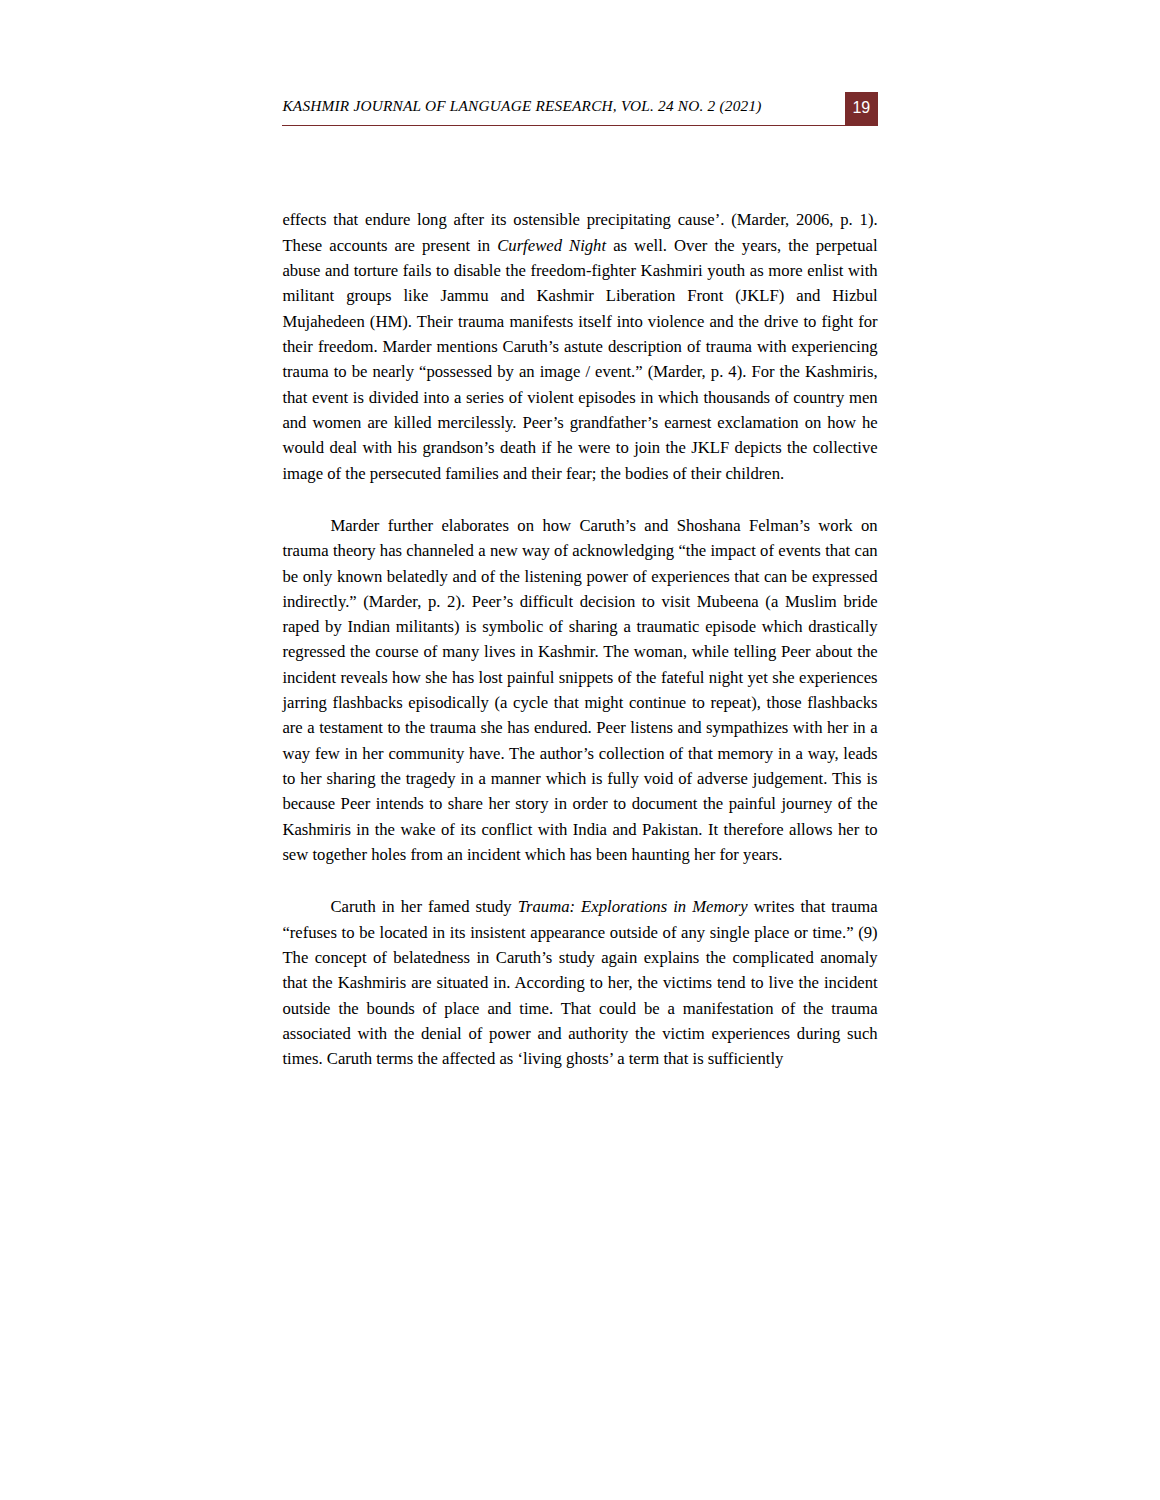KASHMIR JOURNAL OF LANGUAGE RESEARCH, VOL. 24 NO. 2 (2021) 19
effects that endure long after its ostensible precipitating cause’. (Marder, 2006, p. 1). These accounts are present in Curfewed Night as well. Over the years, the perpetual abuse and torture fails to disable the freedom-fighter Kashmiri youth as more enlist with militant groups like Jammu and Kashmir Liberation Front (JKLF) and Hizbul Mujahedeen (HM). Their trauma manifests itself into violence and the drive to fight for their freedom. Marder mentions Caruth’s astute description of trauma with experiencing trauma to be nearly “possessed by an image / event.” (Marder, p. 4). For the Kashmiris, that event is divided into a series of violent episodes in which thousands of country men and women are killed mercilessly. Peer’s grandfather’s earnest exclamation on how he would deal with his grandson’s death if he were to join the JKLF depicts the collective image of the persecuted families and their fear; the bodies of their children.
Marder further elaborates on how Caruth’s and Shoshana Felman’s work on trauma theory has channeled a new way of acknowledging “the impact of events that can be only known belatedly and of the listening power of experiences that can be expressed indirectly.” (Marder, p. 2). Peer’s difficult decision to visit Mubeena (a Muslim bride raped by Indian militants) is symbolic of sharing a traumatic episode which drastically regressed the course of many lives in Kashmir. The woman, while telling Peer about the incident reveals how she has lost painful snippets of the fateful night yet she experiences jarring flashbacks episodically (a cycle that might continue to repeat), those flashbacks are a testament to the trauma she has endured. Peer listens and sympathizes with her in a way few in her community have. The author’s collection of that memory in a way, leads to her sharing the tragedy in a manner which is fully void of adverse judgement. This is because Peer intends to share her story in order to document the painful journey of the Kashmiris in the wake of its conflict with India and Pakistan. It therefore allows her to sew together holes from an incident which has been haunting her for years.
Caruth in her famed study Trauma: Explorations in Memory writes that trauma “refuses to be located in its insistent appearance outside of any single place or time.” (9) The concept of belatedness in Caruth’s study again explains the complicated anomaly that the Kashmiris are situated in. According to her, the victims tend to live the incident outside the bounds of place and time. That could be a manifestation of the trauma associated with the denial of power and authority the victim experiences during such times. Caruth terms the affected as ‘living ghosts’ a term that is sufficiently